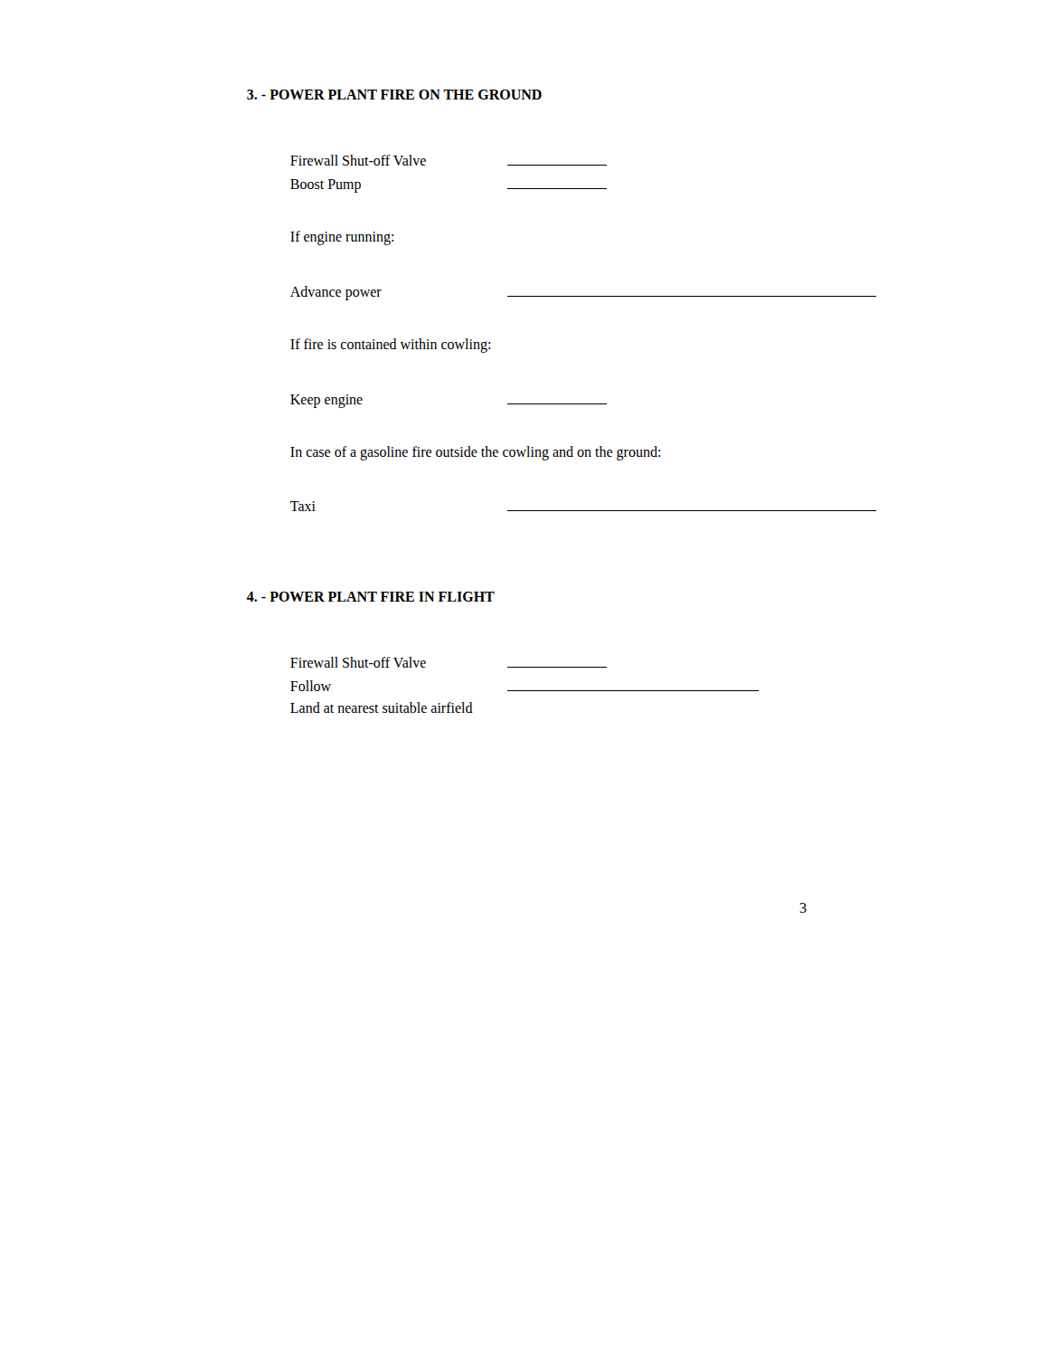3. - POWER PLANT FIRE ON THE GROUND
Firewall Shut-off Valve
Boost Pump
If engine running:
Advance power
If fire is contained within cowling:
Keep engine
In case of a gasoline fire outside the cowling and on the ground:
Taxi
4. - POWER PLANT FIRE IN FLIGHT
Firewall Shut-off Valve
Follow
Land at nearest suitable airfield
3